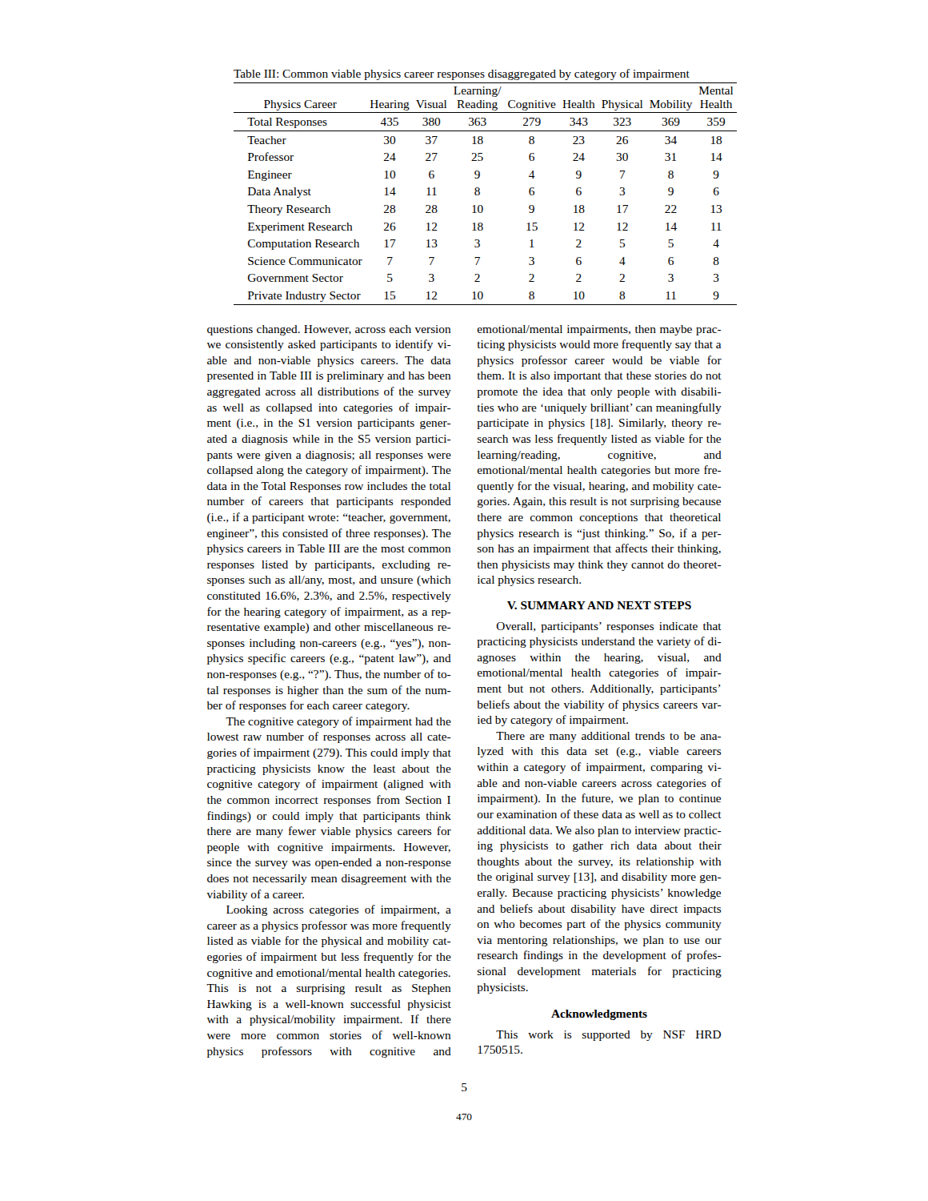Table III: Common viable physics career responses disaggregated by category of impairment
| Physics Career | Hearing | Visual | Learning/ Reading | Cognitive | Health | Physical | Mobility | Mental Health |
| --- | --- | --- | --- | --- | --- | --- | --- | --- |
| Total Responses | 435 | 380 | 363 | 279 | 343 | 323 | 369 | 359 |
| Teacher | 30 | 37 | 18 | 8 | 23 | 26 | 34 | 18 |
| Professor | 24 | 27 | 25 | 6 | 24 | 30 | 31 | 14 |
| Engineer | 10 | 6 | 9 | 4 | 9 | 7 | 8 | 9 |
| Data Analyst | 14 | 11 | 8 | 6 | 6 | 3 | 9 | 6 |
| Theory Research | 28 | 28 | 10 | 9 | 18 | 17 | 22 | 13 |
| Experiment Research | 26 | 12 | 18 | 15 | 12 | 12 | 14 | 11 |
| Computation Research | 17 | 13 | 3 | 1 | 2 | 5 | 5 | 4 |
| Science Communicator | 7 | 7 | 7 | 3 | 6 | 4 | 6 | 8 |
| Government Sector | 5 | 3 | 2 | 2 | 2 | 2 | 3 | 3 |
| Private Industry Sector | 15 | 12 | 10 | 8 | 10 | 8 | 11 | 9 |
questions changed. However, across each version we consistently asked participants to identify viable and non-viable physics careers. The data presented in Table III is preliminary and has been aggregated across all distributions of the survey as well as collapsed into categories of impairment (i.e., in the S1 version participants generated a diagnosis while in the S5 version participants were given a diagnosis; all responses were collapsed along the category of impairment). The data in the Total Responses row includes the total number of careers that participants responded (i.e., if a participant wrote: “teacher, government, engineer”, this consisted of three responses). The physics careers in Table III are the most common responses listed by participants, excluding responses such as all/any, most, and unsure (which constituted 16.6%, 2.3%, and 2.5%, respectively for the hearing category of impairment, as a representative example) and other miscellaneous responses including non-careers (e.g., “yes”), non-physics specific careers (e.g., “patent law”), and non-responses (e.g., “?”). Thus, the number of total responses is higher than the sum of the number of responses for each career category.
The cognitive category of impairment had the lowest raw number of responses across all categories of impairment (279). This could imply that practicing physicists know the least about the cognitive category of impairment (aligned with the common incorrect responses from Section I findings) or could imply that participants think there are many fewer viable physics careers for people with cognitive impairments. However, since the survey was open-ended a non-response does not necessarily mean disagreement with the viability of a career.
Looking across categories of impairment, a career as a physics professor was more frequently listed as viable for the physical and mobility categories of impairment but less frequently for the cognitive and emotional/mental health categories. This is not a surprising result as Stephen Hawking is a well-known successful physicist with a physical/mobility impairment. If there were more common stories of well-known physics professors with cognitive and emotional/mental impairments, then maybe practicing physicists would more frequently say that a physics professor career would be viable for them. It is also important that these stories do not promote the idea that only people with disabilities who are ‘uniquely brilliant’ can meaningfully participate in physics [18]. Similarly, theory research was less frequently listed as viable for the learning/reading, cognitive, and emotional/mental health categories but more frequently for the visual, hearing, and mobility categories. Again, this result is not surprising because there are common conceptions that theoretical physics research is “just thinking.” So, if a person has an impairment that affects their thinking, then physicists may think they cannot do theoretical physics research.
V. Summary and Next Steps
Overall, participants’ responses indicate that practicing physicists understand the variety of diagnoses within the hearing, visual, and emotional/mental health categories of impairment but not others. Additionally, participants’ beliefs about the viability of physics careers varied by category of impairment.
There are many additional trends to be analyzed with this data set (e.g., viable careers within a category of impairment, comparing viable and non-viable careers across categories of impairment). In the future, we plan to continue our examination of these data as well as to collect additional data. We also plan to interview practicing physicists to gather rich data about their thoughts about the survey, its relationship with the original survey [13], and disability more generally. Because practicing physicists’ knowledge and beliefs about disability have direct impacts on who becomes part of the physics community via mentoring relationships, we plan to use our research findings in the development of professional development materials for practicing physicists.
Acknowledgments
This work is supported by NSF HRD 1750515.
5
470